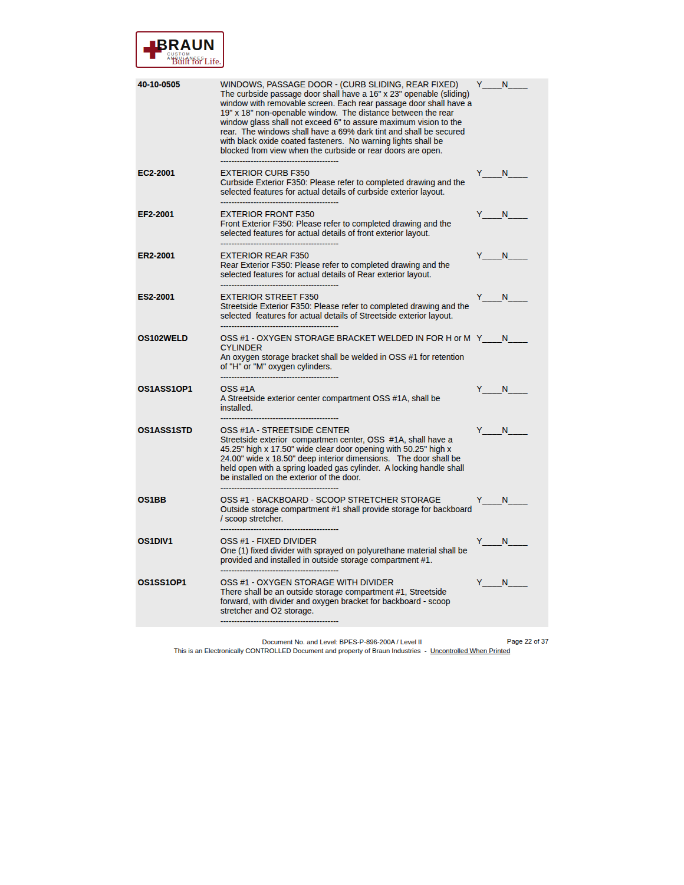✚
BRAUN
CUSTOM AMBULANCES
Built for Life.
| 40-10-0505 | WINDOWS, PASSAGE DOOR - (CURB SLIDING, REAR FIXED) The curbside passage door shall have a 16" x 23" openable (sliding) window with removable screen. Each rear passage door shall have a 19" x 18" non-openable window. The distance between the rear window glass shall not exceed 6" to assure maximum vision to the rear. The windows shall have a 69% dark tint and shall be secured with black oxide coated fasteners. No warning lights shall be blocked from view when the curbside or rear doors are open. ------------------------------------------- | Y____N____ |
| EC2-2001 | EXTERIOR CURB F350 Curbside Exterior F350: Please refer to completed drawing and the selected features for actual details of curbside exterior layout. ------------------------------------------- | Y____N____ |
| EF2-2001 | EXTERIOR FRONT F350 Front Exterior F350: Please refer to completed drawing and the selected features for actual details of front exterior layout. ------------------------------------------- | Y____N____ |
| ER2-2001 | EXTERIOR REAR F350 Rear Exterior F350: Please refer to completed drawing and the selected features for actual details of Rear exterior layout. ------------------------------------------- | Y____N____ |
| ES2-2001 | EXTERIOR STREET F350 Streetside Exterior F350: Please refer to completed drawing and the selected features for actual details of Streetside exterior layout. ------------------------------------------- | Y____N____ |
| OS102WELD | OSS #1 - OXYGEN STORAGE BRACKET WELDED IN FOR H or M CYLINDER An oxygen storage bracket shall be welded in OSS #1 for retention of "H" or "M" oxygen cylinders. ------------------------------------------- | Y____N____ |
| OS1ASS1OP1 | OSS #1A A Streetside exterior center compartment OSS #1A, shall be installed. ------------------------------------------- | Y____N____ |
| OS1ASS1STD | OSS #1A - STREETSIDE CENTER Streetside exterior compartmen center, OSS #1A, shall have a 45.25" high x 17.50" wide clear door opening with 50.25" high x 24.00" wide x 18.50" deep interior dimensions. The door shall be held open with a spring loaded gas cylinder. A locking handle shall be installed on the exterior of the door. ------------------------------------------- | Y____N____ |
| OS1BB | OSS #1 - BACKBOARD - SCOOP STRETCHER STORAGE Outside storage compartment #1 shall provide storage for backboard / scoop stretcher. ------------------------------------------- | Y____N____ |
| OS1DIV1 | OSS #1 - FIXED DIVIDER One (1) fixed divider with sprayed on polyurethane material shall be provided and installed in outside storage compartment #1. ------------------------------------------- | Y____N____ |
| OS1SS1OP1 | OSS #1 - OXYGEN STORAGE WITH DIVIDER There shall be an outside storage compartment #1, Streetside forward, with divider and oxygen bracket for backboard - scoop stretcher and O2 storage. ------------------------------------------- | Y____N____ |
Page 22 of 37
Document No. and Level: BPES-P-896-200A / Level II
This is an Electronically CONTROLLED Document and property of Braun Industries - Uncontrolled When Printed